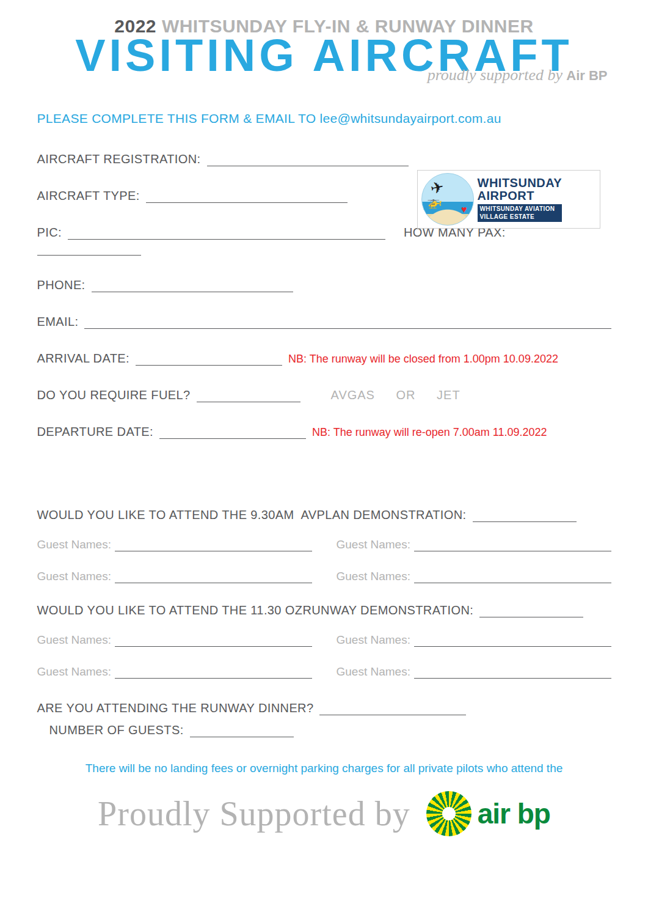2022 WHITSUNDAY FLY-IN & RUNWAY DINNER
Visiting Aircraft
proudly supported by Air BP
PLEASE COMPLETE THIS FORM & EMAIL TO lee@whitsundayairport.com.au
♥
WHITSUNDAY
AIRPORT
WHITSUNDAY AVIATION
VILLAGE ESTATE
Aircraft Registration:
Aircraft Type:
PIC: How many pax:
Phone:
Email:
Arrival Date: NB: The runway will be closed from 1.00pm 10.09.2022
Do you require fuel? AVGAS OR JET
Departure Date: NB: The runway will re-open 7.00am 11.09.2022
Would you like to attend the 9.30am AVPLAN demonstration:
Guest Names:
Guest Names:
Guest Names:
Guest Names:
Would you like to attend the 11.30 OZRUNWAY demonstration:
Guest Names:
Guest Names:
Guest Names:
Guest Names:
Are you attending the runway dinner? Number of guests:
There will be no landing fees or overnight parking charges for all private pilots who attend the
Proudly Supported by
air bp